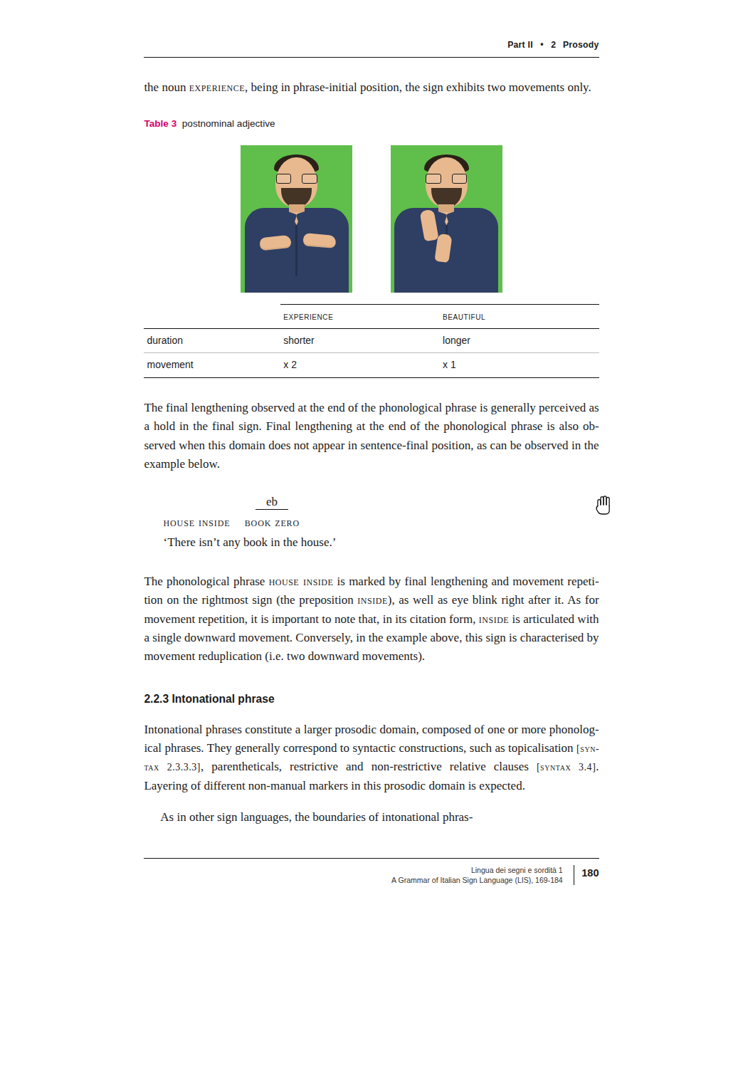Part II • 2 Prosody
the noun experience, being in phrase-initial position, the sign exhibits two movements only.
Table 3 postnominal adjective
| | experience | beautiful |
| --- | --- | --- |
| duration | shorter | longer |
| movement | x 2 | x 1 |
The final lengthening observed at the end of the phonological phrase is generally perceived as a hold in the final sign. Final lengthening at the end of the phonological phrase is also observed when this domain does not appear in sentence-final position, as can be observed in the example below.
eb
house inside book zero
‘There isn’t any book in the house.’
The phonological phrase house inside is marked by final lengthening and movement repetition on the rightmost sign (the preposition inside), as well as eye blink right after it. As for movement repetition, it is important to note that, in its citation form, inside is articulated with a single downward movement. Conversely, in the example above, this sign is characterised by movement reduplication (i.e. two downward movements).
2.2.3 Intonational phrase
Intonational phrases constitute a larger prosodic domain, composed of one or more phonological phrases. They generally correspond to syntactic constructions, such as topicalisation [syntax 2.3.3.3], parentheticals, restrictive and non-restrictive relative clauses [syntax 3.4]. Layering of different non-manual markers in this prosodic domain is expected.
As in other sign languages, the boundaries of intonational phras-
Lingua dei segni e sordità 1
A Grammar of Italian Sign Language (LIS), 169-184
180